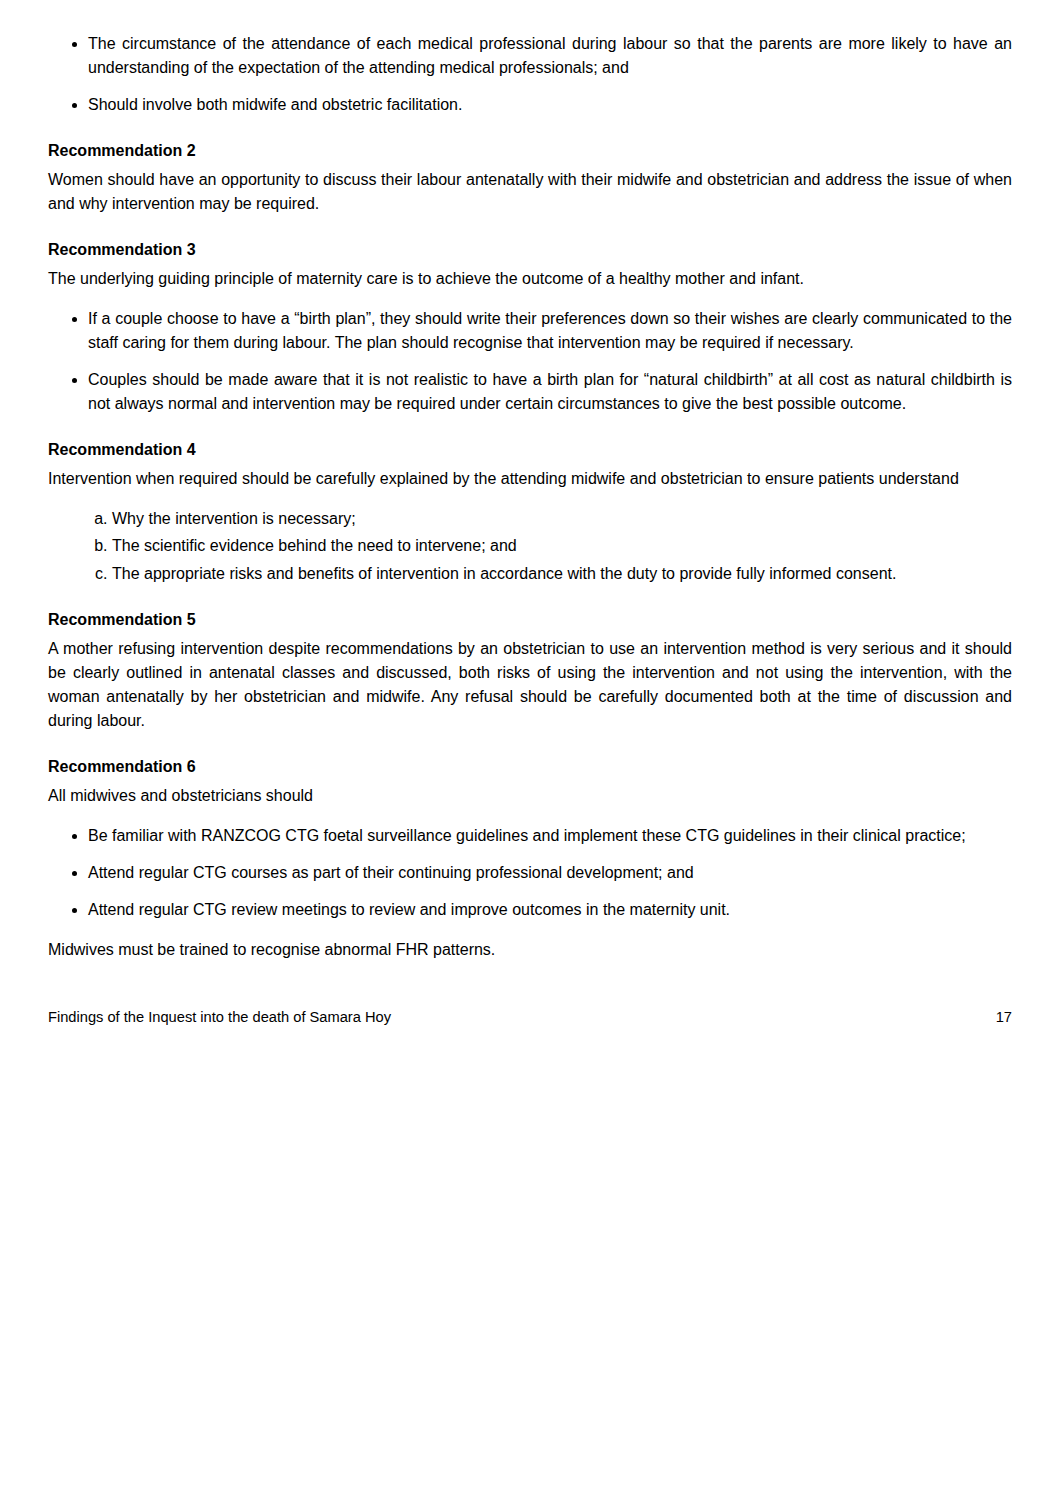The circumstance of the attendance of each medical professional during labour so that the parents are more likely to have an understanding of the expectation of the attending medical professionals; and
Should involve both midwife and obstetric facilitation.
Recommendation 2
Women should have an opportunity to discuss their labour antenatally with their midwife and obstetrician and address the issue of when and why intervention may be required.
Recommendation 3
The underlying guiding principle of maternity care is to achieve the outcome of a healthy mother and infant.
If a couple choose to have a “birth plan”, they should write their preferences down so their wishes are clearly communicated to the staff caring for them during labour. The plan should recognise that intervention may be required if necessary.
Couples should be made aware that it is not realistic to have a birth plan for “natural childbirth” at all cost as natural childbirth is not always normal and intervention may be required under certain circumstances to give the best possible outcome.
Recommendation 4
Intervention when required should be carefully explained by the attending midwife and obstetrician to ensure patients understand
Why the intervention is necessary;
The scientific evidence behind the need to intervene; and
The appropriate risks and benefits of intervention in accordance with the duty to provide fully informed consent.
Recommendation 5
A mother refusing intervention despite recommendations by an obstetrician to use an intervention method is very serious and it should be clearly outlined in antenatal classes and discussed, both risks of using the intervention and not using the intervention, with the woman antenatally by her obstetrician and midwife. Any refusal should be carefully documented both at the time of discussion and during labour.
Recommendation 6
All midwives and obstetricians should
Be familiar with RANZCOG CTG foetal surveillance guidelines and implement these CTG guidelines in their clinical practice;
Attend regular CTG courses as part of their continuing professional development; and
Attend regular CTG review meetings to review and improve outcomes in the maternity unit.
Midwives must be trained to recognise abnormal FHR patterns.
Findings of the Inquest into the death of Samara Hoy 17